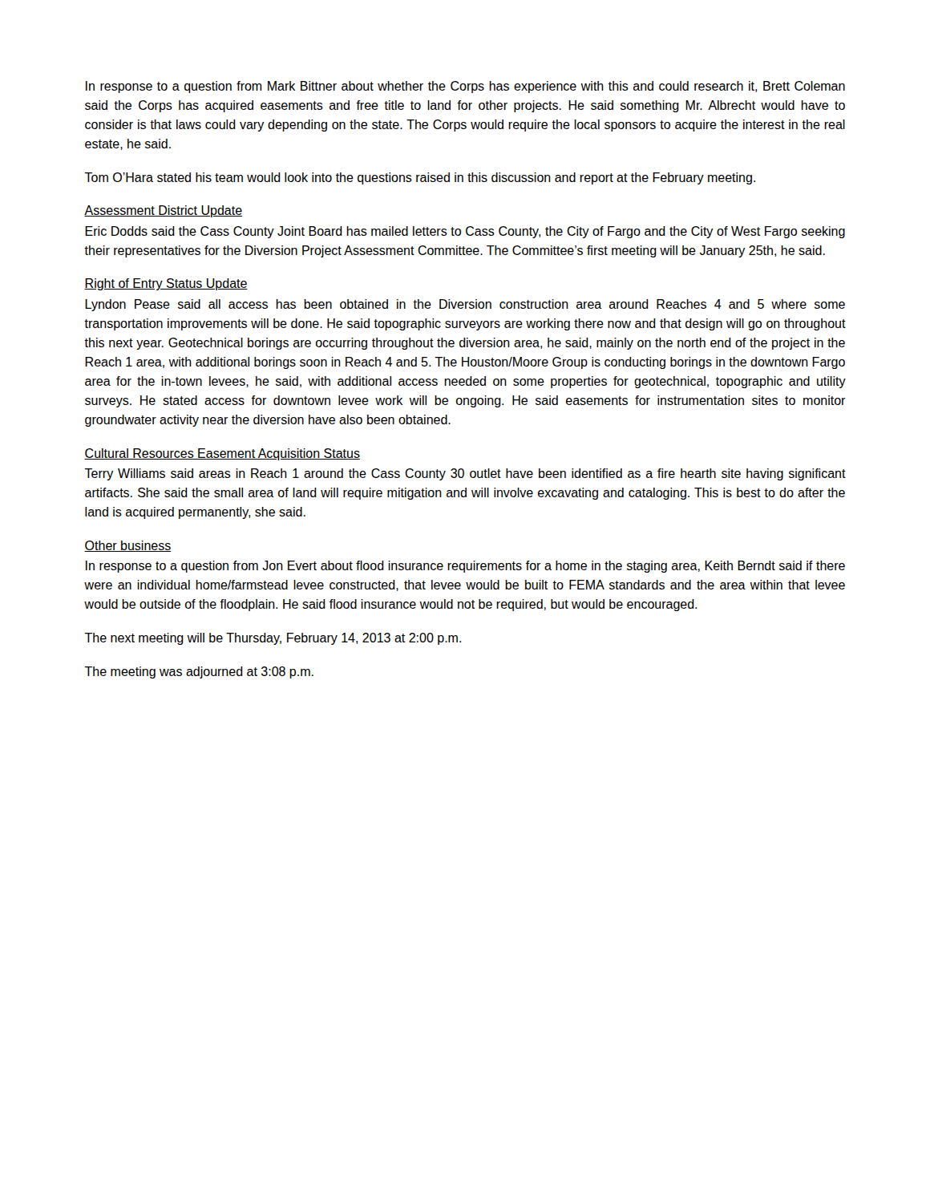In response to a question from Mark Bittner about whether the Corps has experience with this and could research it, Brett Coleman said the Corps has acquired easements and free title to land for other projects. He said something Mr. Albrecht would have to consider is that laws could vary depending on the state. The Corps would require the local sponsors to acquire the interest in the real estate, he said.
Tom O’Hara stated his team would look into the questions raised in this discussion and report at the February meeting.
Assessment District Update
Eric Dodds said the Cass County Joint Board has mailed letters to Cass County, the City of Fargo and the City of West Fargo seeking their representatives for the Diversion Project Assessment Committee. The Committee’s first meeting will be January 25th, he said.
Right of Entry Status Update
Lyndon Pease said all access has been obtained in the Diversion construction area around Reaches 4 and 5 where some transportation improvements will be done. He said topographic surveyors are working there now and that design will go on throughout this next year. Geotechnical borings are occurring throughout the diversion area, he said, mainly on the north end of the project in the Reach 1 area, with additional borings soon in Reach 4 and 5. The Houston/Moore Group is conducting borings in the downtown Fargo area for the in-town levees, he said, with additional access needed on some properties for geotechnical, topographic and utility surveys. He stated access for downtown levee work will be ongoing. He said easements for instrumentation sites to monitor groundwater activity near the diversion have also been obtained.
Cultural Resources Easement Acquisition Status
Terry Williams said areas in Reach 1 around the Cass County 30 outlet have been identified as a fire hearth site having significant artifacts. She said the small area of land will require mitigation and will involve excavating and cataloging. This is best to do after the land is acquired permanently, she said.
Other business
In response to a question from Jon Evert about flood insurance requirements for a home in the staging area, Keith Berndt said if there were an individual home/farmstead levee constructed, that levee would be built to FEMA standards and the area within that levee would be outside of the floodplain. He said flood insurance would not be required, but would be encouraged.
The next meeting will be Thursday, February 14, 2013 at 2:00 p.m.
The meeting was adjourned at 3:08 p.m.